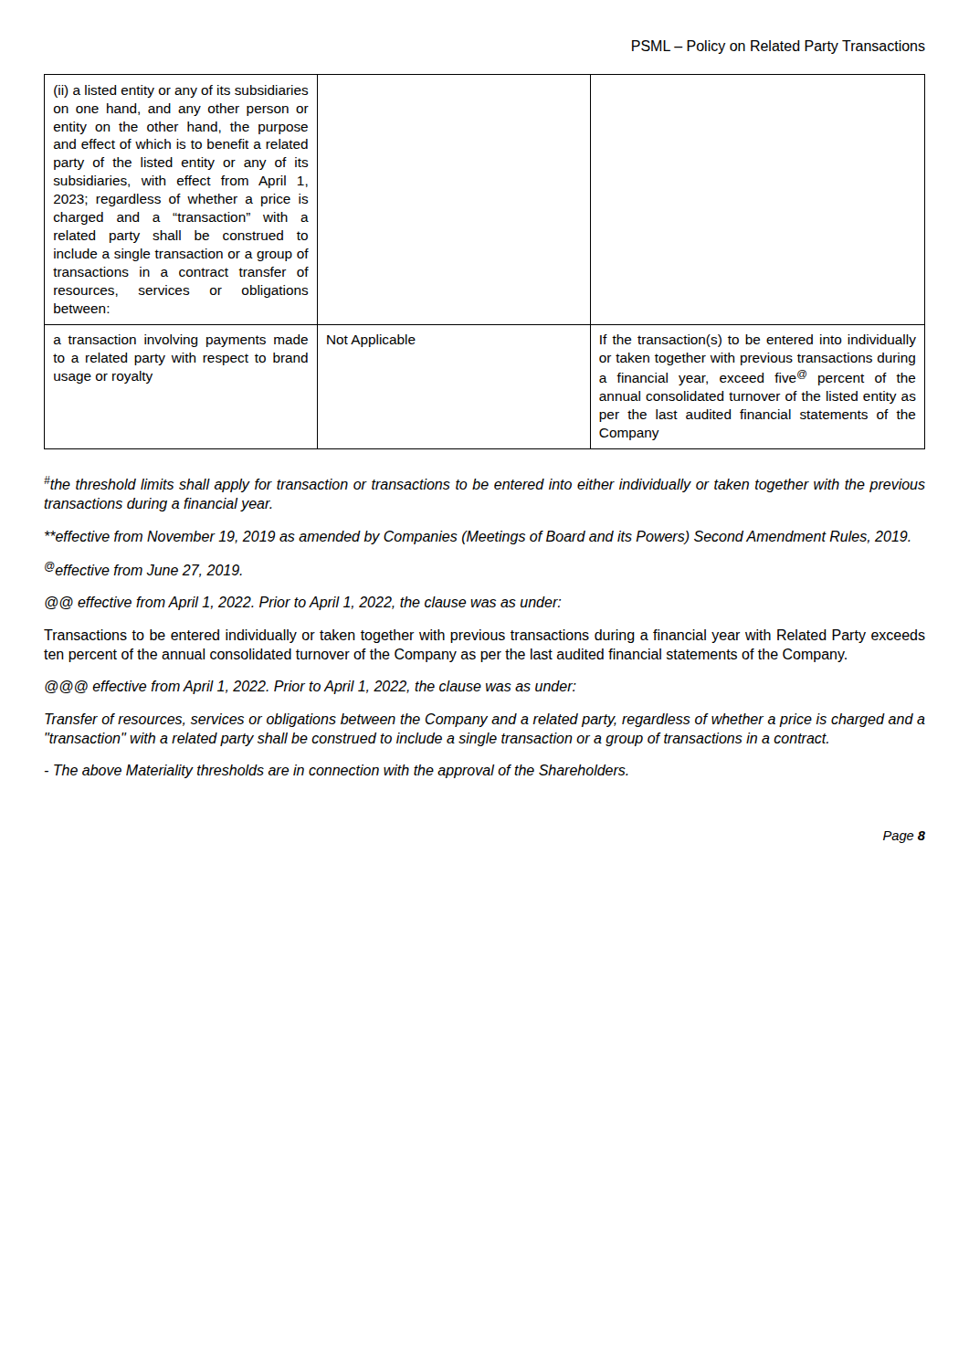PSML – Policy on Related Party Transactions
| (ii) a listed entity or any of its subsidiaries on one hand, and any other person or entity on the other hand, the purpose and effect of which is to benefit a related party of the listed entity or any of its subsidiaries, with effect from April 1, 2023; regardless of whether a price is charged and a “transaction” with a related party shall be construed to include a single transaction or a group of transactions in a contract transfer of resources, services or obligations between: | | |
| a transaction involving payments made to a related party with respect to brand usage or royalty | Not Applicable | If the transaction(s) to be entered into individually or taken together with previous transactions during a financial year, exceed five @ percent of the annual consolidated turnover of the listed entity as per the last audited financial statements of the Company |
#the threshold limits shall apply for transaction or transactions to be entered into either individually or taken together with the previous transactions during a financial year.
**effective from November 19, 2019 as amended by Companies (Meetings of Board and its Powers) Second Amendment Rules, 2019.
@effective from June 27, 2019.
@@ effective from April 1, 2022. Prior to April 1, 2022, the clause was as under:
Transactions to be entered individually or taken together with previous transactions during a financial year with Related Party exceeds ten percent of the annual consolidated turnover of the Company as per the last audited financial statements of the Company.
@@@ effective from April 1, 2022. Prior to April 1, 2022, the clause was as under:
Transfer of resources, services or obligations between the Company and a related party, regardless of whether a price is charged and a "transaction" with a related party shall be construed to include a single transaction or a group of transactions in a contract.
- The above Materiality thresholds are in connection with the approval of the Shareholders.
Page 8